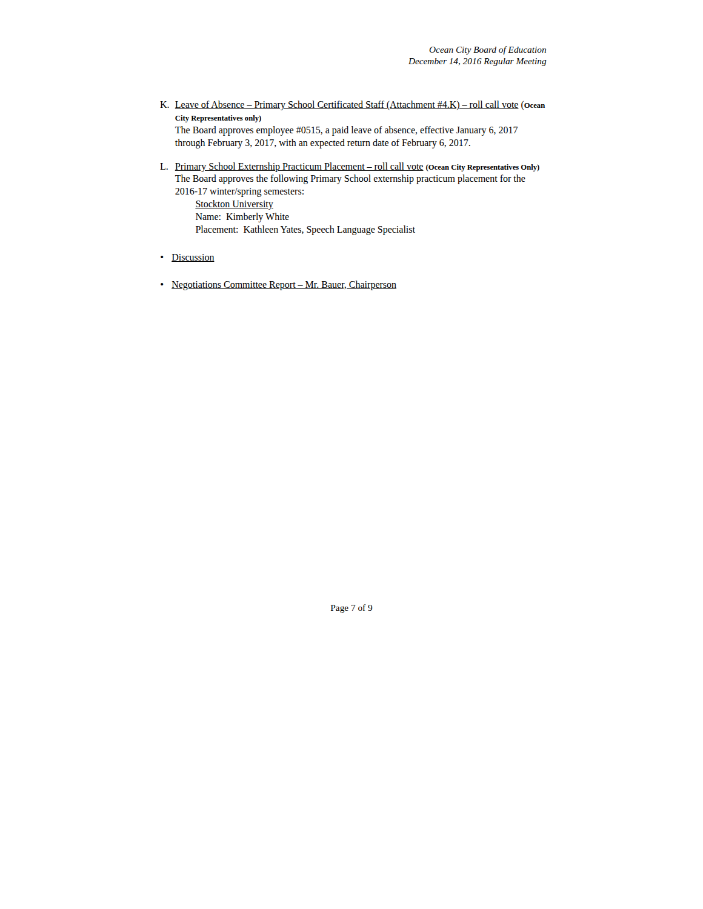Ocean City Board of Education
December 14, 2016 Regular Meeting
K. Leave of Absence – Primary School Certificated Staff (Attachment #4.K) – roll call vote (Ocean City Representatives only)
The Board approves employee #0515, a paid leave of absence, effective January 6, 2017 through February 3, 2017, with an expected return date of February 6, 2017.
L. Primary School Externship Practicum Placement – roll call vote (Ocean City Representatives Only)
The Board approves the following Primary School externship practicum placement for the 2016-17 winter/spring semesters:
Stockton University
Name: Kimberly White
Placement: Kathleen Yates, Speech Language Specialist
Discussion
Negotiations Committee Report – Mr. Bauer, Chairperson
Page 7 of 9